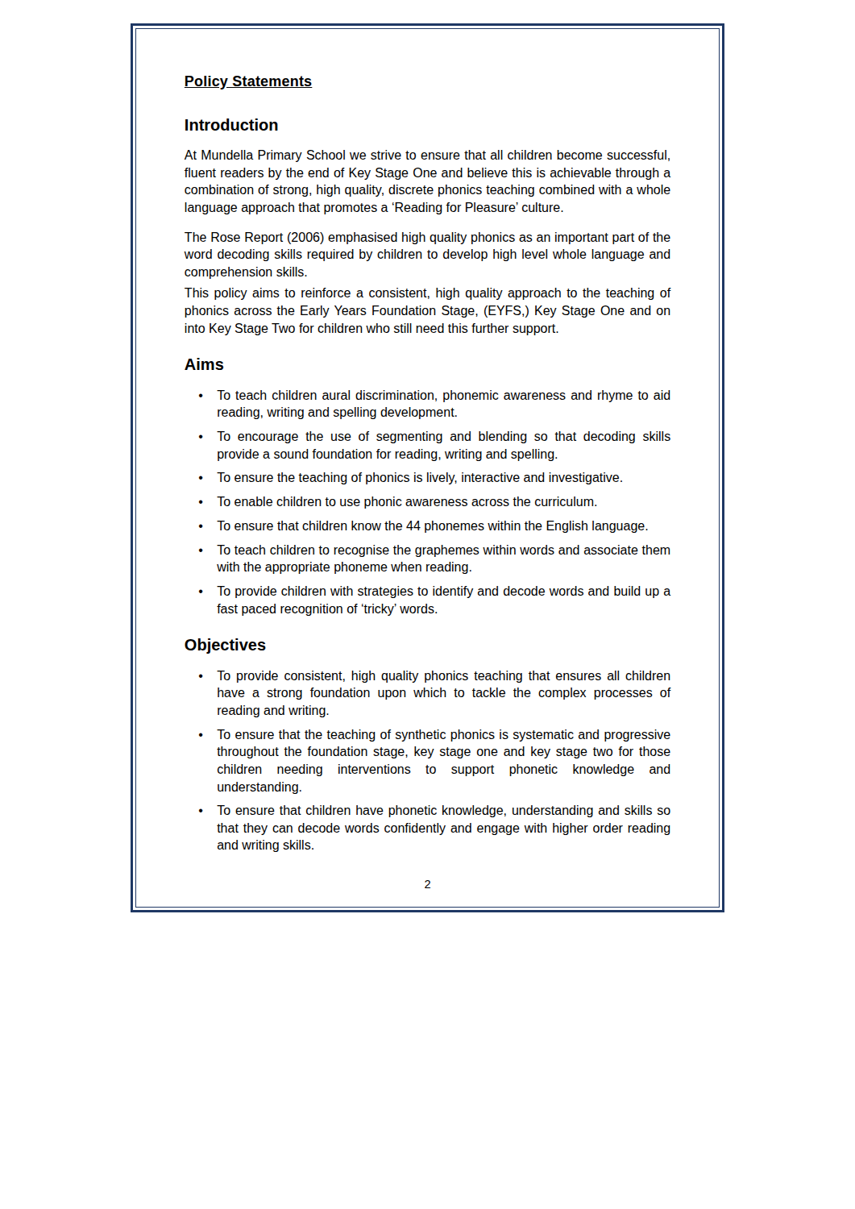Policy Statements
Introduction
At Mundella Primary School we strive to ensure that all children become successful, fluent readers by the end of Key Stage One and believe this is achievable through a combination of strong, high quality, discrete phonics teaching combined with a whole language approach that promotes a ‘Reading for Pleasure’ culture.
The Rose Report (2006) emphasised high quality phonics as an important part of the word decoding skills required by children to develop high level whole language and comprehension skills.
This policy aims to reinforce a consistent, high quality approach to the teaching of phonics across the Early Years Foundation Stage, (EYFS,) Key Stage One and on into Key Stage Two for children who still need this further support.
Aims
To teach children aural discrimination, phonemic awareness and rhyme to aid reading, writing and spelling development.
To encourage the use of segmenting and blending so that decoding skills provide a sound foundation for reading, writing and spelling.
To ensure the teaching of phonics is lively, interactive and investigative.
To enable children to use phonic awareness across the curriculum.
To ensure that children know the 44 phonemes within the English language.
To teach children to recognise the graphemes within words and associate them with the appropriate phoneme when reading.
To provide children with strategies to identify and decode words and build up a fast paced recognition of ‘tricky’ words.
Objectives
To provide consistent, high quality phonics teaching that ensures all children have a strong foundation upon which to tackle the complex processes of reading and writing.
To ensure that the teaching of synthetic phonics is systematic and progressive throughout the foundation stage, key stage one and key stage two for those children needing interventions to support phonetic knowledge and understanding.
To ensure that children have phonetic knowledge, understanding and skills so that they can decode words confidently and engage with higher order reading and writing skills.
2